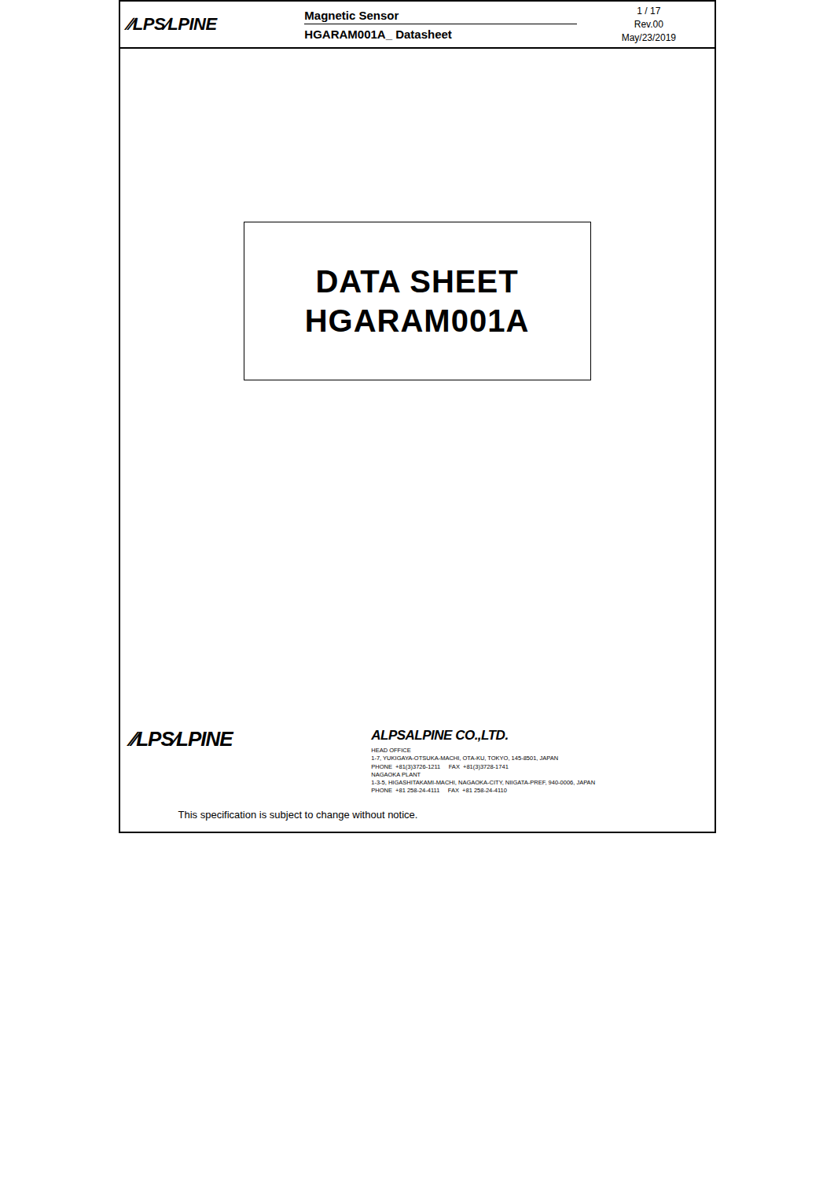∕∕LPS∕LPINE
Magnetic Sensor
HGARAM001A_ Datasheet
1 / 17
Rev.00
May/23/2019
DATA SHEET
HGARAM001A
∕∕LPS∕LPINE
ALPSALPINE CO.,LTD. HEAD OFFICE
1-7, YUKIGAYA-OTSUKA-MACHI, OTA-KU, TOKYO, 145-8501, JAPAN
PHONE +81(3)3726-1211 FAX +81(3)3728-1741
NAGAOKA PLANT
1-3-5, HIGASHITAKAMI-MACHI, NAGAOKA-CITY, NIIGATA-PREF, 940-0006, JAPAN
PHONE +81 258-24-4111 FAX +81 258-24-4110
This specification is subject to change without notice.